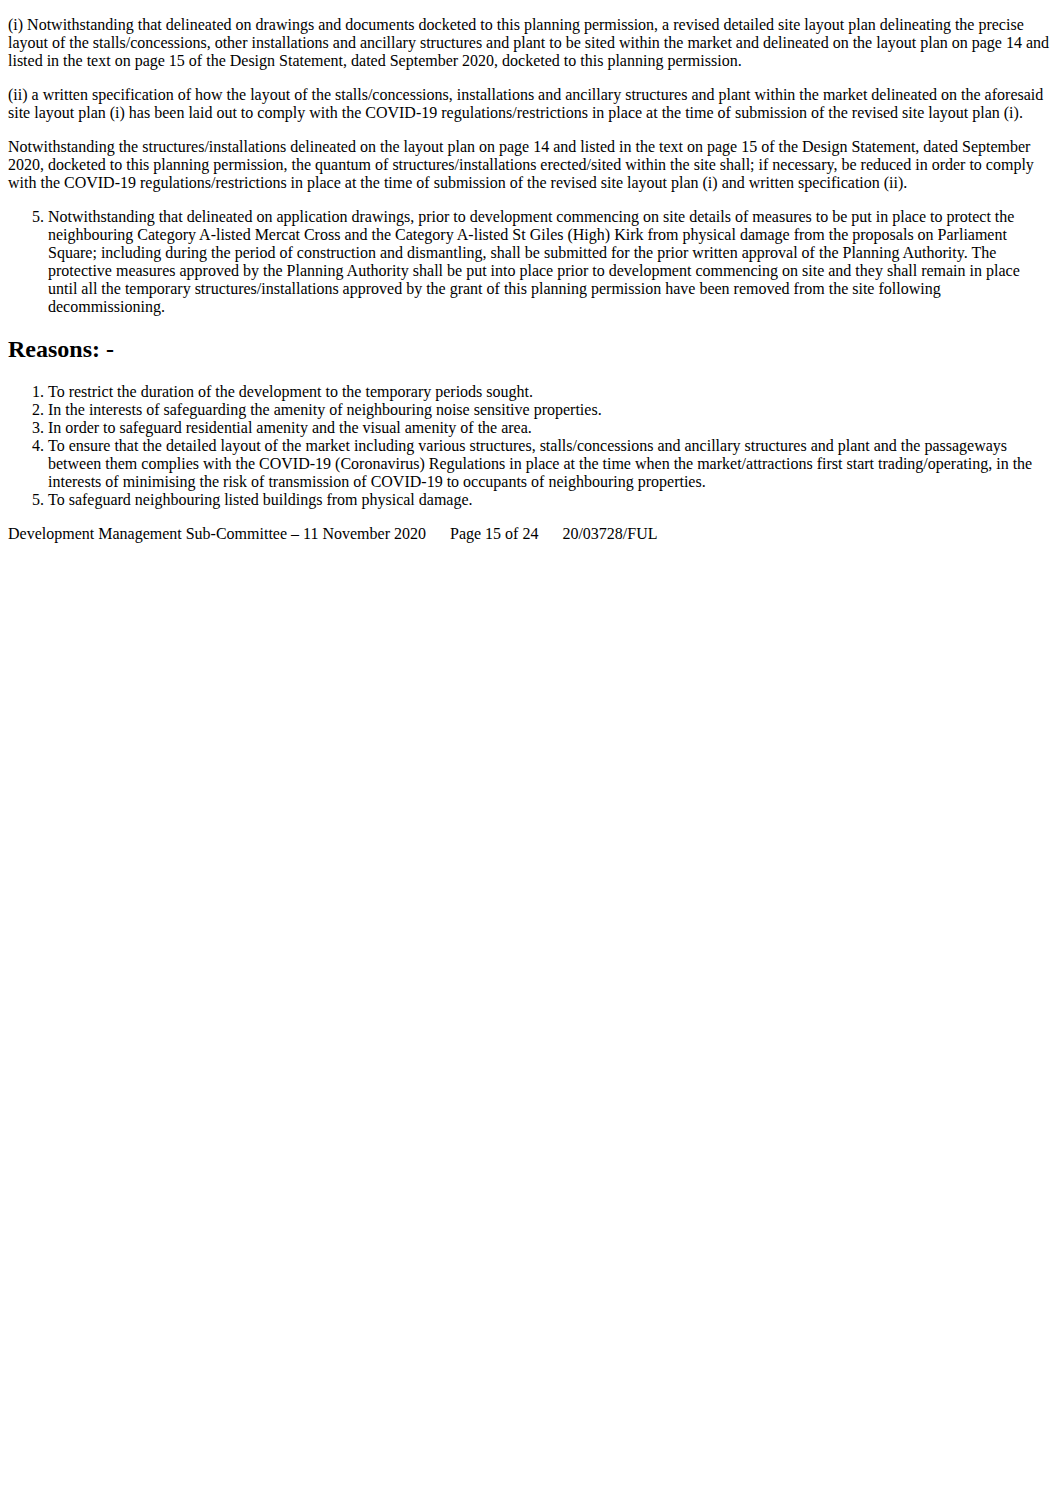(i) Notwithstanding that delineated on drawings and documents docketed to this planning permission, a revised detailed site layout plan delineating the precise layout of the stalls/concessions, other installations and ancillary structures and plant to be sited within the market and delineated on the layout plan on page 14 and listed in the text on page 15 of the Design Statement, dated September 2020, docketed to this planning permission.
(ii) a written specification of how the layout of the stalls/concessions, installations and ancillary structures and plant within the market delineated on the aforesaid site layout plan (i) has been laid out to comply with the COVID-19 regulations/restrictions in place at the time of submission of the revised site layout plan (i).
Notwithstanding the structures/installations delineated on the layout plan on page 14 and listed in the text on page 15 of the Design Statement, dated September 2020, docketed to this planning permission, the quantum of structures/installations erected/sited within the site shall; if necessary, be reduced in order to comply with the COVID-19 regulations/restrictions in place at the time of submission of the revised site layout plan (i) and written specification (ii).
Notwithstanding that delineated on application drawings, prior to development commencing on site details of measures to be put in place to protect the neighbouring Category A-listed Mercat Cross and the Category A-listed St Giles (High) Kirk from physical damage from the proposals on Parliament Square; including during the period of construction and dismantling, shall be submitted for the prior written approval of the Planning Authority. The protective measures approved by the Planning Authority shall be put into place prior to development commencing on site and they shall remain in place until all the temporary structures/installations approved by the grant of this planning permission have been removed from the site following decommissioning.
Reasons: -
To restrict the duration of the development to the temporary periods sought.
In the interests of safeguarding the amenity of neighbouring noise sensitive properties.
In order to safeguard residential amenity and the visual amenity of the area.
To ensure that the detailed layout of the market including various structures, stalls/concessions and ancillary structures and plant and the passageways between them complies with the COVID-19 (Coronavirus) Regulations in place at the time when the market/attractions first start trading/operating, in the interests of minimising the risk of transmission of COVID-19 to occupants of neighbouring properties.
To safeguard neighbouring listed buildings from physical damage.
Development Management Sub-Committee – 11 November 2020 Page 15 of 24 20/03728/FUL